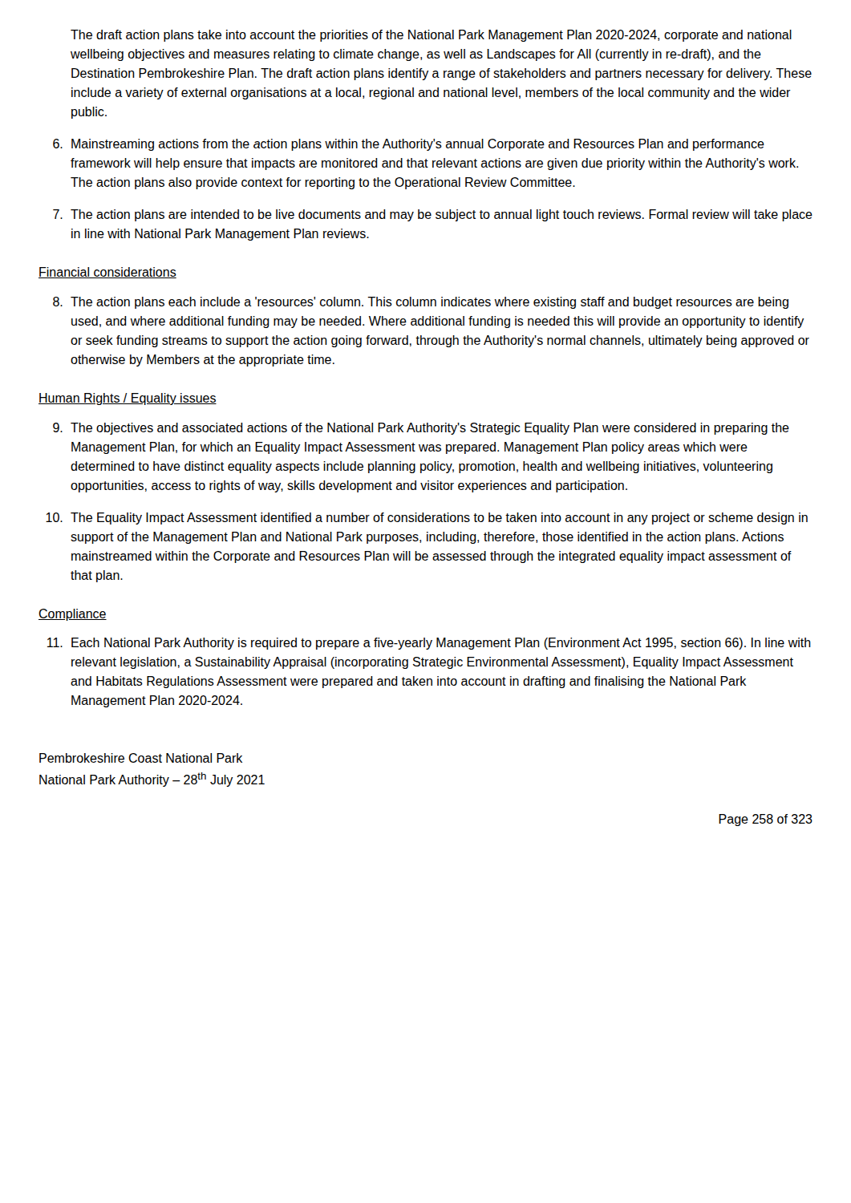The draft action plans take into account the priorities of the National Park Management Plan 2020-2024, corporate and national wellbeing objectives and measures relating to climate change, as well as Landscapes for All (currently in re-draft), and the Destination Pembrokeshire Plan. The draft action plans identify a range of stakeholders and partners necessary for delivery. These include a variety of external organisations at a local, regional and national level, members of the local community and the wider public.
Mainstreaming actions from the action plans within the Authority's annual Corporate and Resources Plan and performance framework will help ensure that impacts are monitored and that relevant actions are given due priority within the Authority's work. The action plans also provide context for reporting to the Operational Review Committee.
The action plans are intended to be live documents and may be subject to annual light touch reviews. Formal review will take place in line with National Park Management Plan reviews.
Financial considerations
The action plans each include a 'resources' column. This column indicates where existing staff and budget resources are being used, and where additional funding may be needed. Where additional funding is needed this will provide an opportunity to identify or seek funding streams to support the action going forward, through the Authority's normal channels, ultimately being approved or otherwise by Members at the appropriate time.
Human Rights / Equality issues
The objectives and associated actions of the National Park Authority's Strategic Equality Plan were considered in preparing the Management Plan, for which an Equality Impact Assessment was prepared. Management Plan policy areas which were determined to have distinct equality aspects include planning policy, promotion, health and wellbeing initiatives, volunteering opportunities, access to rights of way, skills development and visitor experiences and participation.
The Equality Impact Assessment identified a number of considerations to be taken into account in any project or scheme design in support of the Management Plan and National Park purposes, including, therefore, those identified in the action plans. Actions mainstreamed within the Corporate and Resources Plan will be assessed through the integrated equality impact assessment of that plan.
Compliance
Each National Park Authority is required to prepare a five-yearly Management Plan (Environment Act 1995, section 66). In line with relevant legislation, a Sustainability Appraisal (incorporating Strategic Environmental Assessment), Equality Impact Assessment and Habitats Regulations Assessment were prepared and taken into account in drafting and finalising the National Park Management Plan 2020-2024.
Pembrokeshire Coast National Park
National Park Authority – 28th July 2021
Page 258 of 323